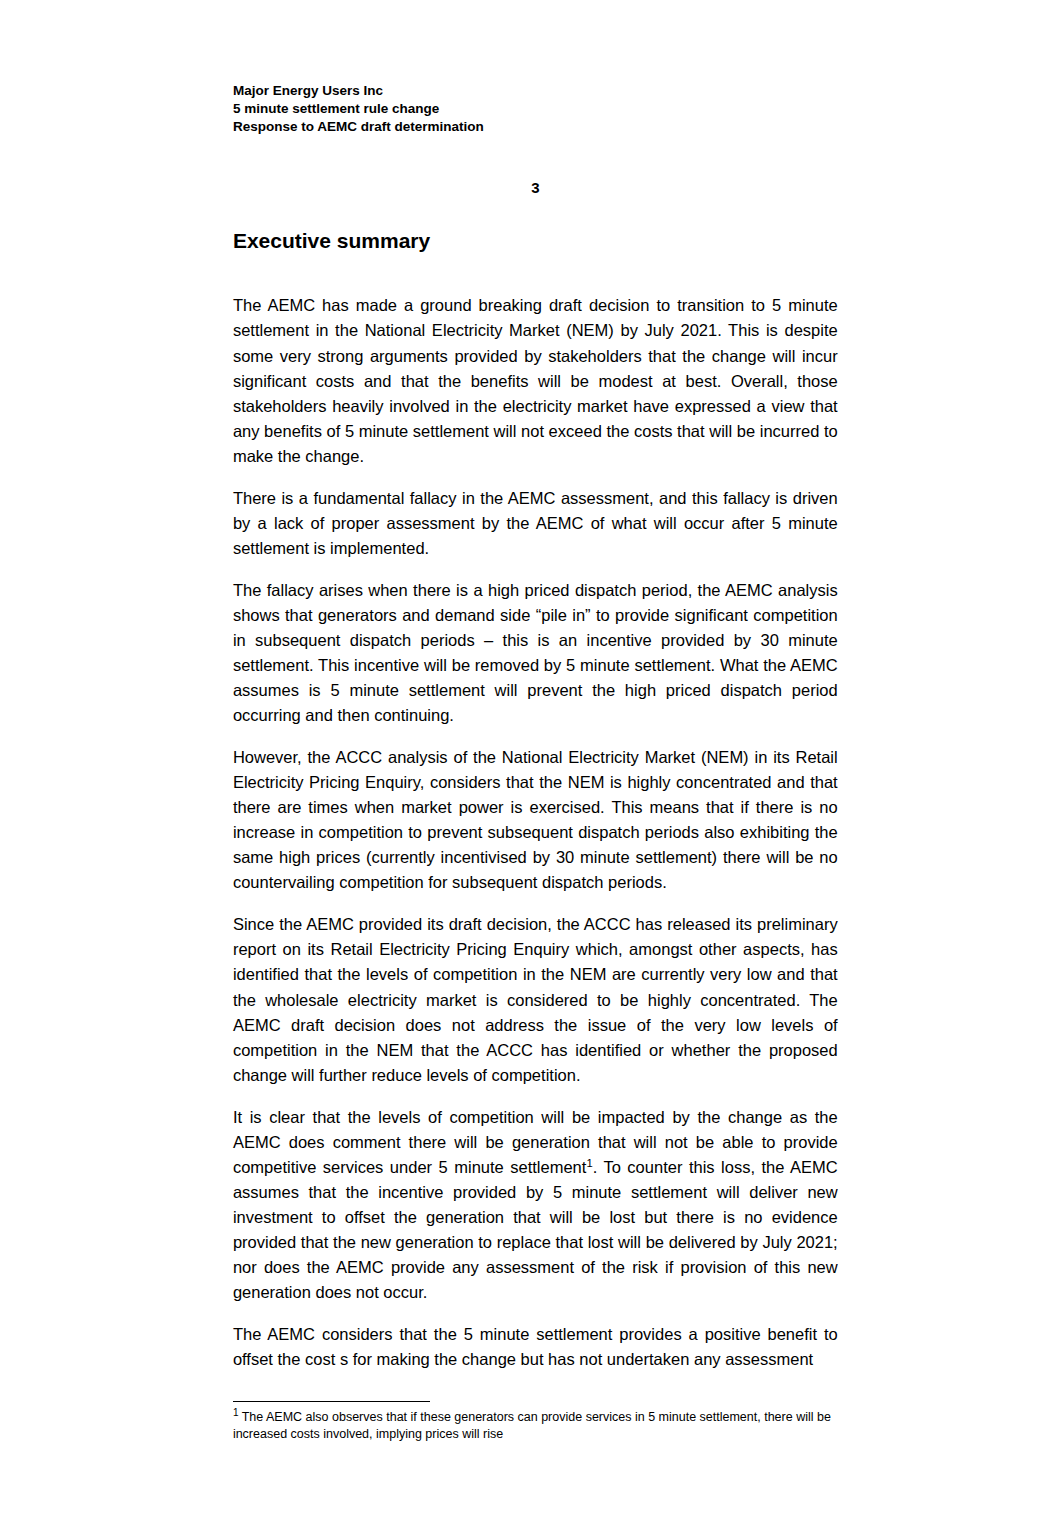Major Energy Users Inc
5 minute settlement rule change
Response to AEMC draft determination
3
Executive summary
The AEMC has made a ground breaking draft decision to transition to 5 minute settlement in the National Electricity Market (NEM) by July 2021. This is despite some very strong arguments provided by stakeholders that the change will incur significant costs and that the benefits will be modest at best. Overall, those stakeholders heavily involved in the electricity market have expressed a view that any benefits of 5 minute settlement will not exceed the costs that will be incurred to make the change.
There is a fundamental fallacy in the AEMC assessment, and this fallacy is driven by a lack of proper assessment by the AEMC of what will occur after 5 minute settlement is implemented.
The fallacy arises when there is a high priced dispatch period, the AEMC analysis shows that generators and demand side “pile in” to provide significant competition in subsequent dispatch periods – this is an incentive provided by 30 minute settlement. This incentive will be removed by 5 minute settlement. What the AEMC assumes is 5 minute settlement will prevent the high priced dispatch period occurring and then continuing.
However, the ACCC analysis of the National Electricity Market (NEM) in its Retail Electricity Pricing Enquiry, considers that the NEM is highly concentrated and that there are times when market power is exercised. This means that if there is no increase in competition to prevent subsequent dispatch periods also exhibiting the same high prices (currently incentivised by 30 minute settlement) there will be no countervailing competition for subsequent dispatch periods.
Since the AEMC provided its draft decision, the ACCC has released its preliminary report on its Retail Electricity Pricing Enquiry which, amongst other aspects, has identified that the levels of competition in the NEM are currently very low and that the wholesale electricity market is considered to be highly concentrated. The AEMC draft decision does not address the issue of the very low levels of competition in the NEM that the ACCC has identified or whether the proposed change will further reduce levels of competition.
It is clear that the levels of competition will be impacted by the change as the AEMC does comment there will be generation that will not be able to provide competitive services under 5 minute settlement1. To counter this loss, the AEMC assumes that the incentive provided by 5 minute settlement will deliver new investment to offset the generation that will be lost but there is no evidence provided that the new generation to replace that lost will be delivered by July 2021; nor does the AEMC provide any assessment of the risk if provision of this new generation does not occur.
The AEMC considers that the 5 minute settlement provides a positive benefit to offset the cost s for making the change but has not undertaken any assessment
1 The AEMC also observes that if these generators can provide services in 5 minute settlement, there will be increased costs involved, implying prices will rise